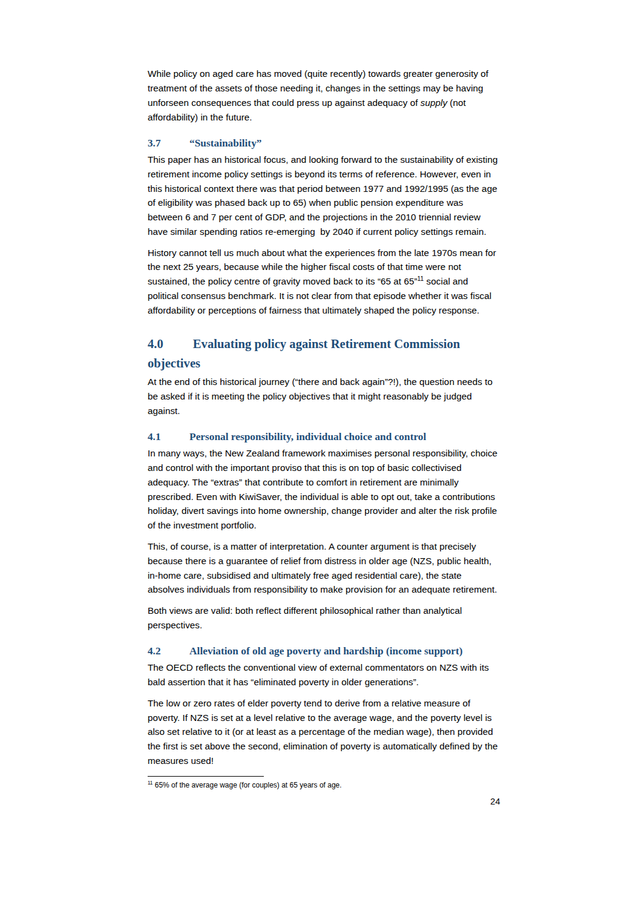While policy on aged care has moved (quite recently) towards greater generosity of treatment of the assets of those needing it, changes in the settings may be having unforseen consequences that could press up against adequacy of supply (not affordability) in the future.
3.7“Sustainability”
This paper has an historical focus, and looking forward to the sustainability of existing retirement income policy settings is beyond its terms of reference. However, even in this historical context there was that period between 1977 and 1992/1995 (as the age of eligibility was phased back up to 65) when public pension expenditure was between 6 and 7 per cent of GDP, and the projections in the 2010 triennial review have similar spending ratios re-emerging by 2040 if current policy settings remain.
History cannot tell us much about what the experiences from the late 1970s mean for the next 25 years, because while the higher fiscal costs of that time were not sustained, the policy centre of gravity moved back to its “65 at 65”11 social and political consensus benchmark. It is not clear from that episode whether it was fiscal affordability or perceptions of fairness that ultimately shaped the policy response.
4.0 Evaluating policy against Retirement Commission objectives
At the end of this historical journey (“there and back again”?!), the question needs to be asked if it is meeting the policy objectives that it might reasonably be judged against.
4.1 Personal responsibility, individual choice and control
In many ways, the New Zealand framework maximises personal responsibility, choice and control with the important proviso that this is on top of basic collectivised adequacy. The “extras” that contribute to comfort in retirement are minimally prescribed. Even with KiwiSaver, the individual is able to opt out, take a contributions holiday, divert savings into home ownership, change provider and alter the risk profile of the investment portfolio.
This, of course, is a matter of interpretation. A counter argument is that precisely because there is a guarantee of relief from distress in older age (NZS, public health, in-home care, subsidised and ultimately free aged residential care), the state absolves individuals from responsibility to make provision for an adequate retirement.
Both views are valid: both reflect different philosophical rather than analytical perspectives.
4.2 Alleviation of old age poverty and hardship (income support)
The OECD reflects the conventional view of external commentators on NZS with its bald assertion that it has “eliminated poverty in older generations”.
The low or zero rates of elder poverty tend to derive from a relative measure of poverty. If NZS is set at a level relative to the average wage, and the poverty level is also set relative to it (or at least as a percentage of the median wage), then provided the first is set above the second, elimination of poverty is automatically defined by the measures used!
11 65% of the average wage (for couples) at 65 years of age.
24